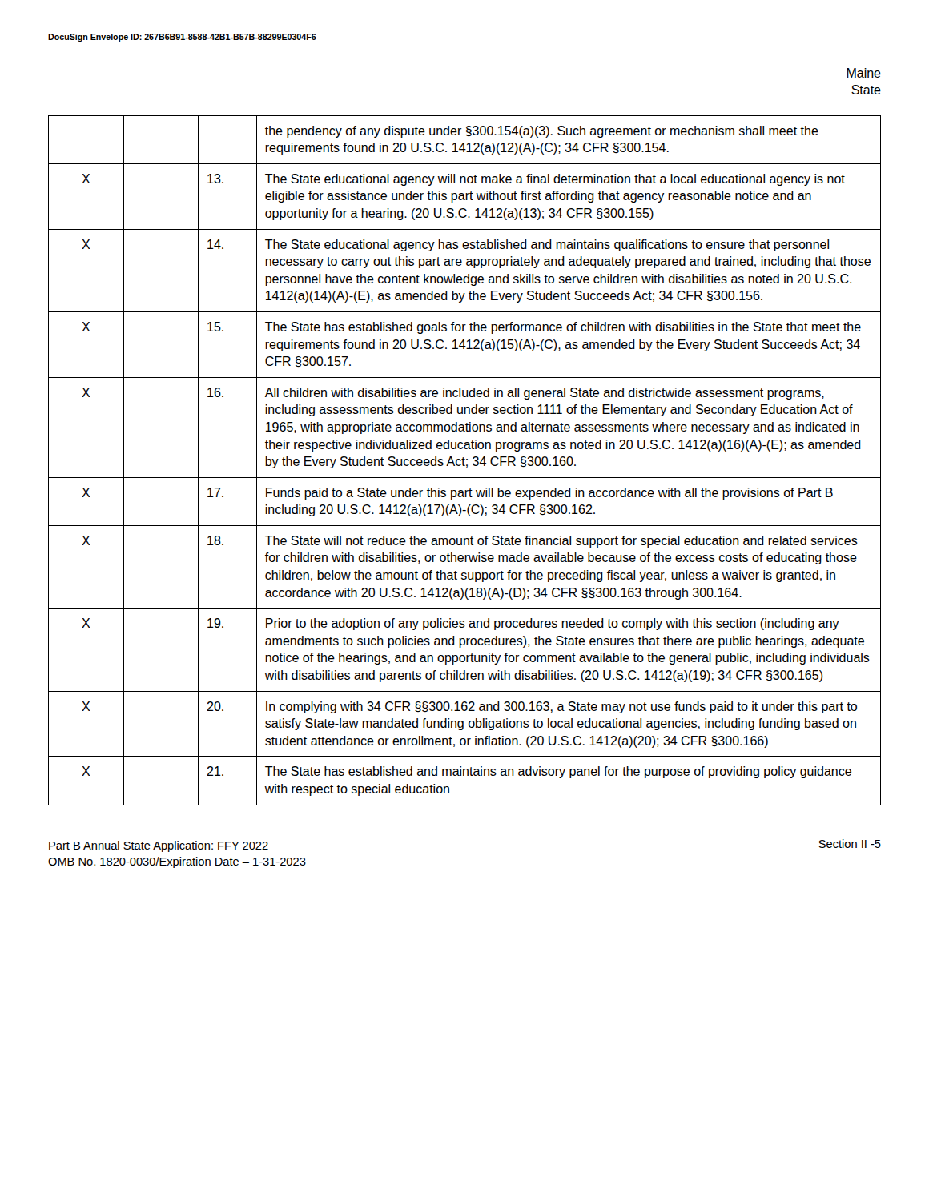DocuSign Envelope ID: 267B6B91-8588-42B1-B57B-88299E0304F6
Maine
State
| | | | the pendency of any dispute under §300.154(a)(3). Such agreement or mechanism shall meet the requirements found in 20 U.S.C. 1412(a)(12)(A)-(C); 34 CFR §300.154. |
| X | | 13. | The State educational agency will not make a final determination that a local educational agency is not eligible for assistance under this part without first affording that agency reasonable notice and an opportunity for a hearing. (20 U.S.C. 1412(a)(13); 34 CFR §300.155) |
| X | | 14. | The State educational agency has established and maintains qualifications to ensure that personnel necessary to carry out this part are appropriately and adequately prepared and trained, including that those personnel have the content knowledge and skills to serve children with disabilities as noted in 20 U.S.C. 1412(a)(14)(A)-(E), as amended by the Every Student Succeeds Act; 34 CFR §300.156. |
| X | | 15. | The State has established goals for the performance of children with disabilities in the State that meet the requirements found in 20 U.S.C. 1412(a)(15)(A)-(C), as amended by the Every Student Succeeds Act; 34 CFR §300.157. |
| X | | 16. | All children with disabilities are included in all general State and districtwide assessment programs, including assessments described under section 1111 of the Elementary and Secondary Education Act of 1965, with appropriate accommodations and alternate assessments where necessary and as indicated in their respective individualized education programs as noted in 20 U.S.C. 1412(a)(16)(A)-(E); as amended by the Every Student Succeeds Act; 34 CFR §300.160. |
| X | | 17. | Funds paid to a State under this part will be expended in accordance with all the provisions of Part B including 20 U.S.C. 1412(a)(17)(A)-(C); 34 CFR §300.162. |
| X | | 18. | The State will not reduce the amount of State financial support for special education and related services for children with disabilities, or otherwise made available because of the excess costs of educating those children, below the amount of that support for the preceding fiscal year, unless a waiver is granted, in accordance with 20 U.S.C. 1412(a)(18)(A)-(D); 34 CFR §§300.163 through 300.164. |
| X | | 19. | Prior to the adoption of any policies and procedures needed to comply with this section (including any amendments to such policies and procedures), the State ensures that there are public hearings, adequate notice of the hearings, and an opportunity for comment available to the general public, including individuals with disabilities and parents of children with disabilities. (20 U.S.C. 1412(a)(19); 34 CFR §300.165) |
| X | | 20. | In complying with 34 CFR §§300.162 and 300.163, a State may not use funds paid to it under this part to satisfy State-law mandated funding obligations to local educational agencies, including funding based on student attendance or enrollment, or inflation. (20 U.S.C. 1412(a)(20); 34 CFR §300.166) |
| X | | 21. | The State has established and maintains an advisory panel for the purpose of providing policy guidance with respect to special education |
Part B Annual State Application: FFY 2022
OMB No. 1820-0030/Expiration Date – 1-31-2023
Section II -5